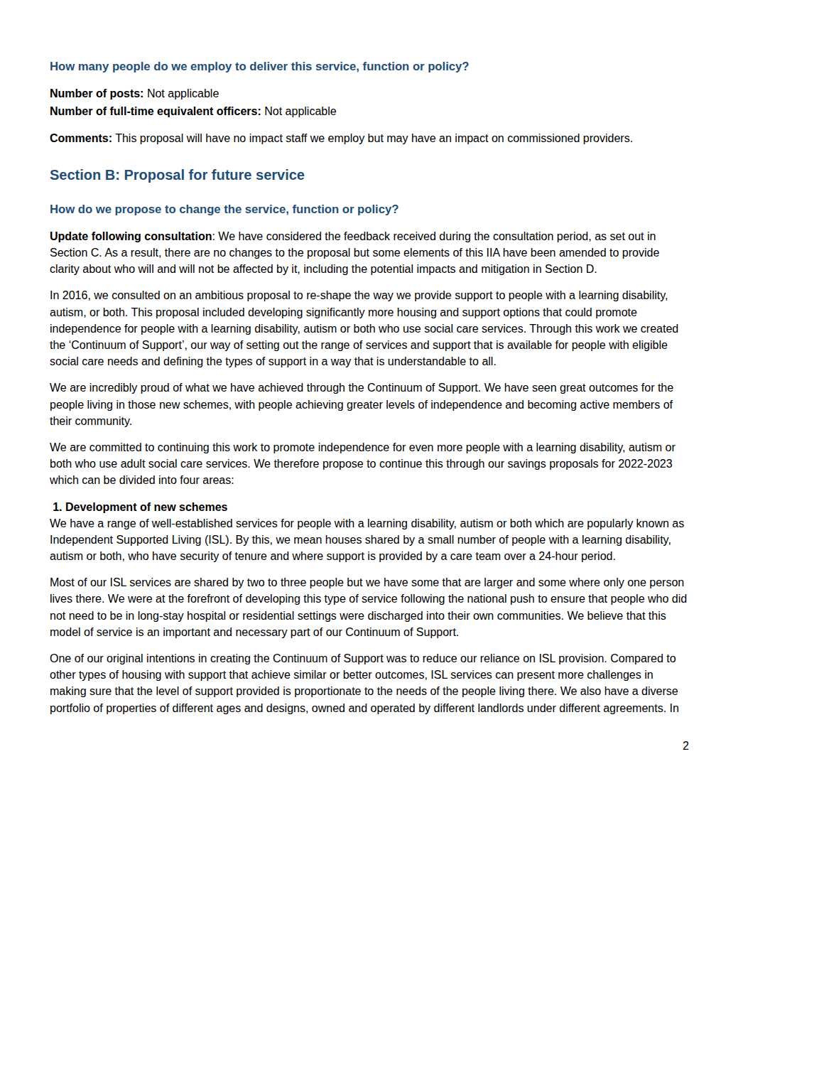How many people do we employ to deliver this service, function or policy?
Number of posts: Not applicable
Number of full-time equivalent officers: Not applicable
Comments: This proposal will have no impact staff we employ but may have an impact on commissioned providers.
Section B: Proposal for future service
How do we propose to change the service, function or policy?
Update following consultation: We have considered the feedback received during the consultation period, as set out in Section C. As a result, there are no changes to the proposal but some elements of this IIA have been amended to provide clarity about who will and will not be affected by it, including the potential impacts and mitigation in Section D.
In 2016, we consulted on an ambitious proposal to re-shape the way we provide support to people with a learning disability, autism, or both. This proposal included developing significantly more housing and support options that could promote independence for people with a learning disability, autism or both who use social care services. Through this work we created the ‘Continuum of Support’, our way of setting out the range of services and support that is available for people with eligible social care needs and defining the types of support in a way that is understandable to all.
We are incredibly proud of what we have achieved through the Continuum of Support. We have seen great outcomes for the people living in those new schemes, with people achieving greater levels of independence and becoming active members of their community.
We are committed to continuing this work to promote independence for even more people with a learning disability, autism or both who use adult social care services. We therefore propose to continue this through our savings proposals for 2022-2023 which can be divided into four areas:
Development of new schemes
We have a range of well-established services for people with a learning disability, autism or both which are popularly known as Independent Supported Living (ISL). By this, we mean houses shared by a small number of people with a learning disability, autism or both, who have security of tenure and where support is provided by a care team over a 24-hour period.
Most of our ISL services are shared by two to three people but we have some that are larger and some where only one person lives there. We were at the forefront of developing this type of service following the national push to ensure that people who did not need to be in long-stay hospital or residential settings were discharged into their own communities. We believe that this model of service is an important and necessary part of our Continuum of Support.
One of our original intentions in creating the Continuum of Support was to reduce our reliance on ISL provision. Compared to other types of housing with support that achieve similar or better outcomes, ISL services can present more challenges in making sure that the level of support provided is proportionate to the needs of the people living there. We also have a diverse portfolio of properties of different ages and designs, owned and operated by different landlords under different agreements. In
2